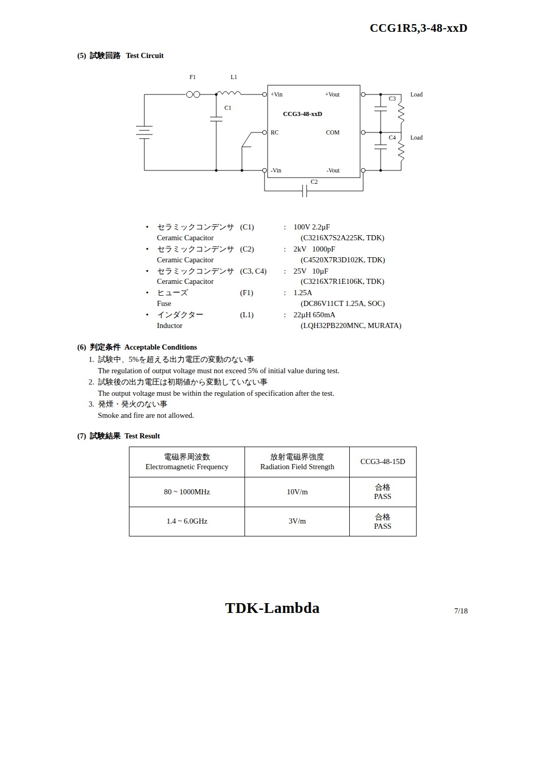CCG1R5,3-48-xxD
(5) 試験回路Test Circuit
F1 L1 CCG3-48-xxD +Vin C1 -Vin RC +Vout COM -Vout C3 C4 Load Load C2
| • | セラミックコンデンサ | (C1) | : | 100V 2.2µF |
| | Ceramic Capacitor | | | (C3216X7S2A225K, TDK) |
| • | セラミックコンデンサ | (C2) | : | 2kV 1000pF |
| | Ceramic Capacitor | | | (C4520X7R3D102K, TDK) |
| • | セラミックコンデンサ | (C3, C4) | : | 25V 10µF |
| | Ceramic Capacitor | | | (C3216X7R1E106K, TDK) |
| • | ヒューズ | (F1) | : | 1.25A |
| | Fuse | | | (DC86V11CT 1.25A, SOC) |
| • | インダクター | (L1) | : | 22µH 650mA |
| | Inductor | | | (LQH32PB220MNC, MURATA) |
(6) 判定条件 Acceptable Conditions
1. 試験中、5%を超える出力電圧の変動のない事
The regulation of output voltage must not exceed 5% of initial value during test.
2. 試験後の出力電圧は初期値から変動していない事
The output voltage must be within the regulation of specification after the test.
3. 発煙・発火のない事
Smoke and fire are not allowed.
(7) 試験結果 Test Result
| 電磁界周波数 Electromagnetic Frequency | 放射電磁界強度 Radiation Field Strength | CCG3-48-15D |
| --- | --- | --- |
| 80 ~ 1000MHz | 10V/m | 合格 PASS |
| 1.4 ~ 6.0GHz | 3V/m | 合格 PASS |
TDK-Lambda
7/18